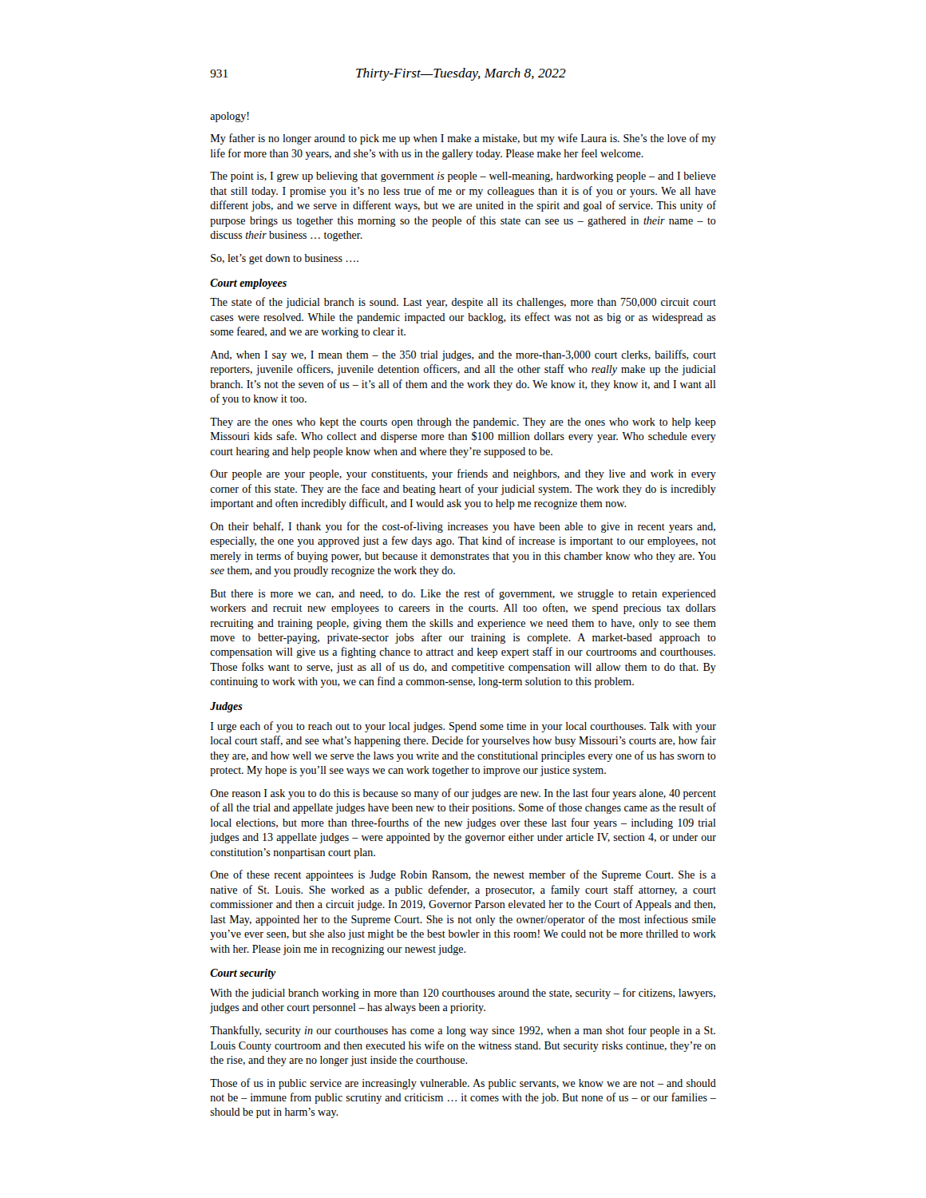931
Thirty-First—Tuesday, March 8, 2022
apology!
My father is no longer around to pick me up when I make a mistake, but my wife Laura is. She’s the love of my life for more than 30 years, and she’s with us in the gallery today. Please make her feel welcome.
The point is, I grew up believing that government is people – well-meaning, hardworking people – and I believe that still today. I promise you it’s no less true of me or my colleagues than it is of you or yours. We all have different jobs, and we serve in different ways, but we are united in the spirit and goal of service. This unity of purpose brings us together this morning so the people of this state can see us – gathered in their name – to discuss their business … together.
So, let’s get down to business ….
Court employees
The state of the judicial branch is sound. Last year, despite all its challenges, more than 750,000 circuit court cases were resolved. While the pandemic impacted our backlog, its effect was not as big or as widespread as some feared, and we are working to clear it.
And, when I say we, I mean them – the 350 trial judges, and the more-than-3,000 court clerks, bailiffs, court reporters, juvenile officers, juvenile detention officers, and all the other staff who really make up the judicial branch. It’s not the seven of us – it’s all of them and the work they do. We know it, they know it, and I want all of you to know it too.
They are the ones who kept the courts open through the pandemic. They are the ones who work to help keep Missouri kids safe. Who collect and disperse more than $100 million dollars every year. Who schedule every court hearing and help people know when and where they’re supposed to be.
Our people are your people, your constituents, your friends and neighbors, and they live and work in every corner of this state. They are the face and beating heart of your judicial system. The work they do is incredibly important and often incredibly difficult, and I would ask you to help me recognize them now.
On their behalf, I thank you for the cost-of-living increases you have been able to give in recent years and, especially, the one you approved just a few days ago. That kind of increase is important to our employees, not merely in terms of buying power, but because it demonstrates that you in this chamber know who they are. You see them, and you proudly recognize the work they do.
But there is more we can, and need, to do. Like the rest of government, we struggle to retain experienced workers and recruit new employees to careers in the courts. All too often, we spend precious tax dollars recruiting and training people, giving them the skills and experience we need them to have, only to see them move to better-paying, private-sector jobs after our training is complete. A market-based approach to compensation will give us a fighting chance to attract and keep expert staff in our courtrooms and courthouses. Those folks want to serve, just as all of us do, and competitive compensation will allow them to do that. By continuing to work with you, we can find a common-sense, long-term solution to this problem.
Judges
I urge each of you to reach out to your local judges. Spend some time in your local courthouses. Talk with your local court staff, and see what’s happening there. Decide for yourselves how busy Missouri’s courts are, how fair they are, and how well we serve the laws you write and the constitutional principles every one of us has sworn to protect. My hope is you’ll see ways we can work together to improve our justice system.
One reason I ask you to do this is because so many of our judges are new. In the last four years alone, 40 percent of all the trial and appellate judges have been new to their positions. Some of those changes came as the result of local elections, but more than three-fourths of the new judges over these last four years – including 109 trial judges and 13 appellate judges – were appointed by the governor either under article IV, section 4, or under our constitution’s nonpartisan court plan.
One of these recent appointees is Judge Robin Ransom, the newest member of the Supreme Court. She is a native of St. Louis. She worked as a public defender, a prosecutor, a family court staff attorney, a court commissioner and then a circuit judge. In 2019, Governor Parson elevated her to the Court of Appeals and then, last May, appointed her to the Supreme Court. She is not only the owner/operator of the most infectious smile you’ve ever seen, but she also just might be the best bowler in this room! We could not be more thrilled to work with her. Please join me in recognizing our newest judge.
Court security
With the judicial branch working in more than 120 courthouses around the state, security – for citizens, lawyers, judges and other court personnel – has always been a priority.
Thankfully, security in our courthouses has come a long way since 1992, when a man shot four people in a St. Louis County courtroom and then executed his wife on the witness stand. But security risks continue, they’re on the rise, and they are no longer just inside the courthouse.
Those of us in public service are increasingly vulnerable. As public servants, we know we are not – and should not be – immune from public scrutiny and criticism … it comes with the job. But none of us – or our families – should be put in harm’s way.